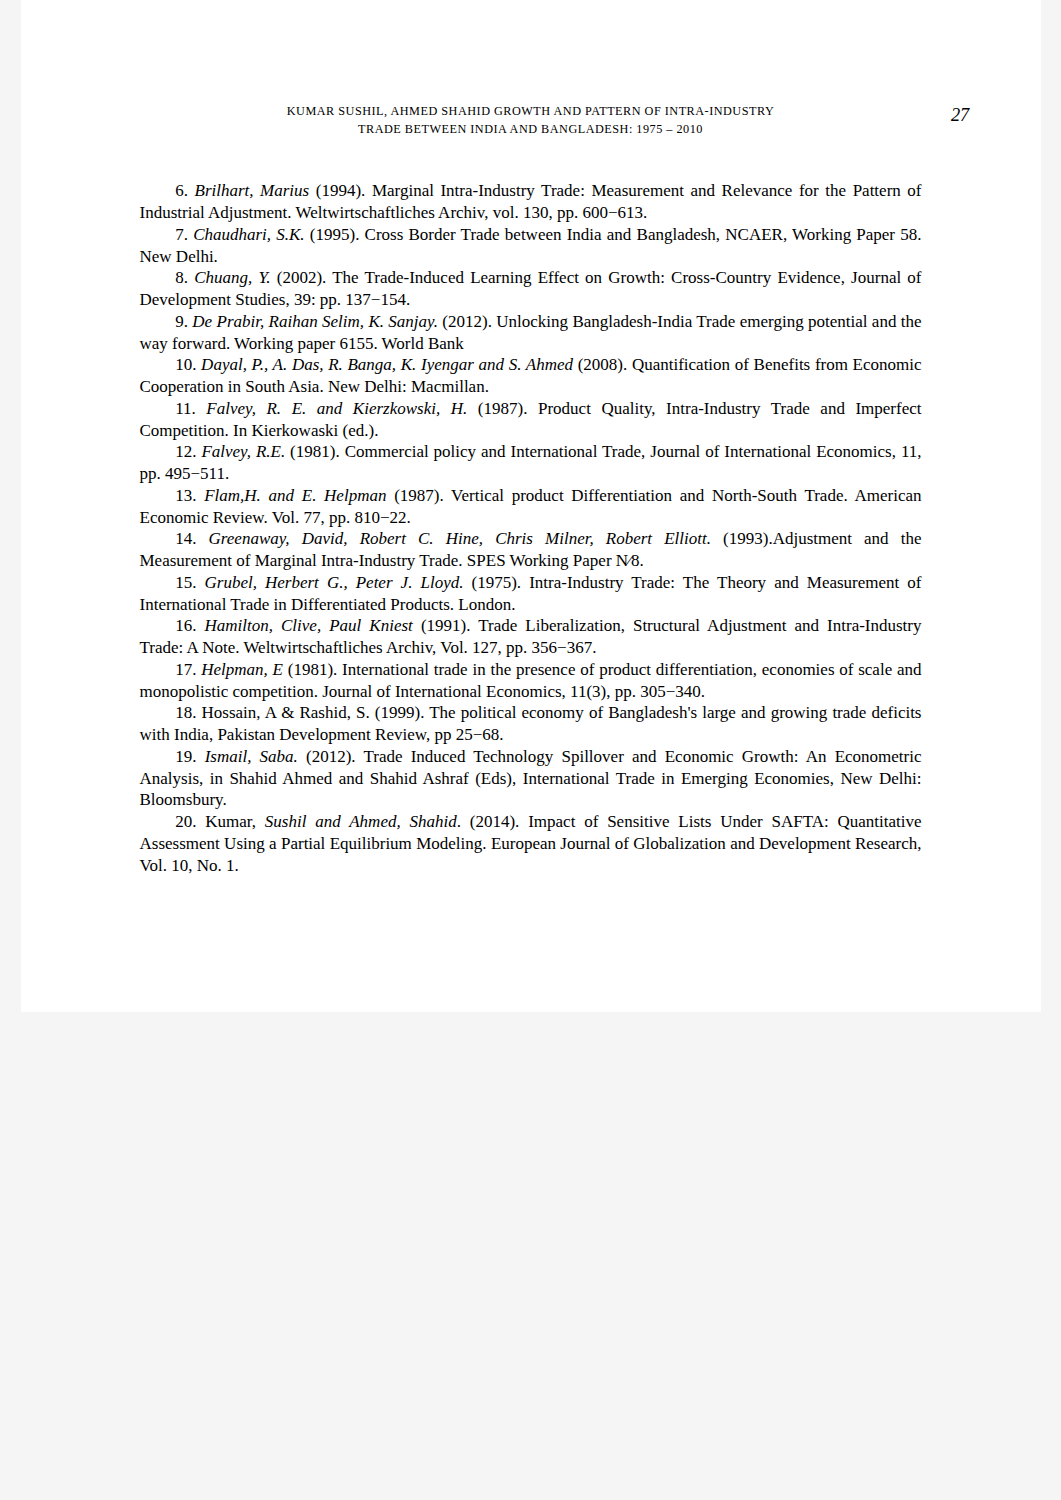Kumar Sushil, Ahmed Shahid Growth and Pattern of Intra-Industry Trade Between India and Bangladesh: 1975 – 2010 27
6. Brilhart, Marius (1994). Marginal Intra-Industry Trade: Measurement and Relevance for the Pattern of Industrial Adjustment. Weltwirtschaftliches Archiv, vol. 130, pp. 600−613.
7. Chaudhari, S.K. (1995). Cross Border Trade between India and Bangladesh, NCAER, Working Paper 58. New Delhi.
8. Chuang, Y. (2002). The Trade-Induced Learning Effect on Growth: Cross-Country Evidence, Journal of Development Studies, 39: pp. 137−154.
9. De Prabir, Raihan Selim, K. Sanjay. (2012). Unlocking Bangladesh-India Trade emerging potential and the way forward. Working paper 6155. World Bank
10. Dayal, P., A. Das, R. Banga, K. Iyengar and S. Ahmed (2008). Quantification of Benefits from Economic Cooperation in South Asia. New Delhi: Macmillan.
11. Falvey, R. E. and Kierzkowski, H. (1987). Product Quality, Intra-Industry Trade and Imperfect Competition. In Kierkowaski (ed.).
12. Falvey, R.E. (1981). Commercial policy and International Trade, Journal of International Economics, 11, pp. 495−511.
13. Flam,H. and E. Helpman (1987). Vertical product Differentiation and North-South Trade. American Economic Review. Vol. 77, pp. 810−22.
14. Greenaway, David, Robert C. Hine, Chris Milner, Robert Elliott. (1993).Adjustment and the Measurement of Marginal Intra-Industry Trade. SPES Working Paper N∕8.
15. Grubel, Herbert G., Peter J. Lloyd. (1975). Intra-Industry Trade: The Theory and Measurement of International Trade in Differentiated Products. London.
16. Hamilton, Clive, Paul Kniest (1991). Trade Liberalization, Structural Adjustment and Intra-Industry Trade: A Note. Weltwirtschaftliches Archiv, Vol. 127, pp. 356−367.
17. Helpman, E (1981). International trade in the presence of product differentiation, economies of scale and monopolistic competition. Journal of International Economics, 11(3), pp. 305−340.
18. Hossain, A & Rashid, S. (1999). The political economy of Bangladesh's large and growing trade deficits with India, Pakistan Development Review, pp 25−68.
19. Ismail, Saba. (2012). Trade Induced Technology Spillover and Economic Growth: An Econometric Analysis, in Shahid Ahmed and Shahid Ashraf (Eds), International Trade in Emerging Economies, New Delhi: Bloomsbury.
20. Kumar, Sushil and Ahmed, Shahid. (2014). Impact of Sensitive Lists Under SAFTA: Quantitative Assessment Using a Partial Equilibrium Modeling. European Journal of Globalization and Development Research, Vol. 10, No. 1.